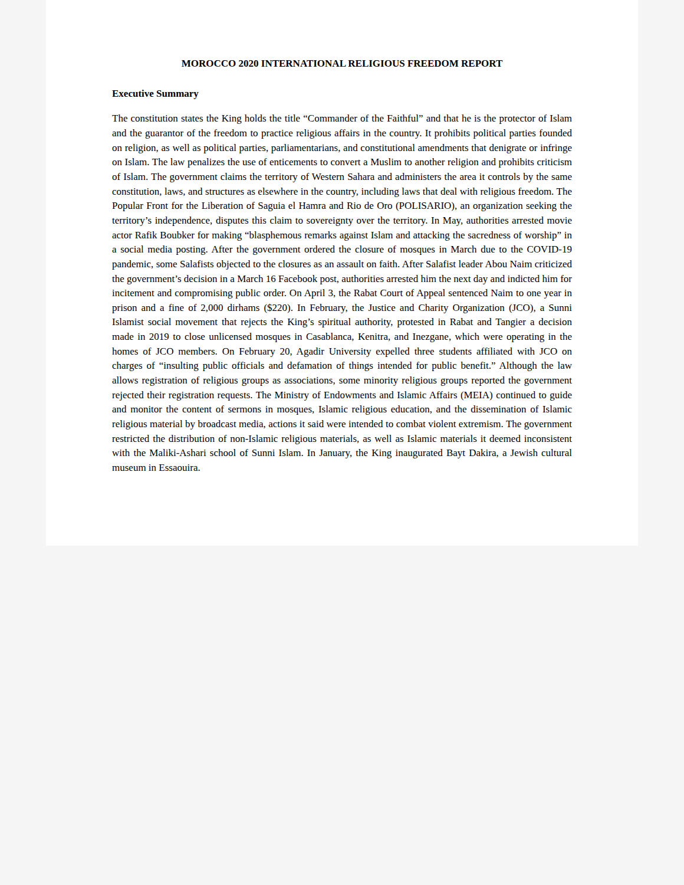MOROCCO 2020 INTERNATIONAL RELIGIOUS FREEDOM REPORT
Executive Summary
The constitution states the King holds the title “Commander of the Faithful” and that he is the protector of Islam and the guarantor of the freedom to practice religious affairs in the country. It prohibits political parties founded on religion, as well as political parties, parliamentarians, and constitutional amendments that denigrate or infringe on Islam. The law penalizes the use of enticements to convert a Muslim to another religion and prohibits criticism of Islam. The government claims the territory of Western Sahara and administers the area it controls by the same constitution, laws, and structures as elsewhere in the country, including laws that deal with religious freedom. The Popular Front for the Liberation of Saguia el Hamra and Rio de Oro (POLISARIO), an organization seeking the territory’s independence, disputes this claim to sovereignty over the territory. In May, authorities arrested movie actor Rafik Boubker for making “blasphemous remarks against Islam and attacking the sacredness of worship” in a social media posting. After the government ordered the closure of mosques in March due to the COVID-19 pandemic, some Salafists objected to the closures as an assault on faith. After Salafist leader Abou Naim criticized the government’s decision in a March 16 Facebook post, authorities arrested him the next day and indicted him for incitement and compromising public order. On April 3, the Rabat Court of Appeal sentenced Naim to one year in prison and a fine of 2,000 dirhams ($220). In February, the Justice and Charity Organization (JCO), a Sunni Islamist social movement that rejects the King’s spiritual authority, protested in Rabat and Tangier a decision made in 2019 to close unlicensed mosques in Casablanca, Kenitra, and Inezgane, which were operating in the homes of JCO members. On February 20, Agadir University expelled three students affiliated with JCO on charges of “insulting public officials and defamation of things intended for public benefit.” Although the law allows registration of religious groups as associations, some minority religious groups reported the government rejected their registration requests. The Ministry of Endowments and Islamic Affairs (MEIA) continued to guide and monitor the content of sermons in mosques, Islamic religious education, and the dissemination of Islamic religious material by broadcast media, actions it said were intended to combat violent extremism. The government restricted the distribution of non-Islamic religious materials, as well as Islamic materials it deemed inconsistent with the Maliki-Ashari school of Sunni Islam. In January, the King inaugurated Bayt Dakira, a Jewish cultural museum in Essaouira.